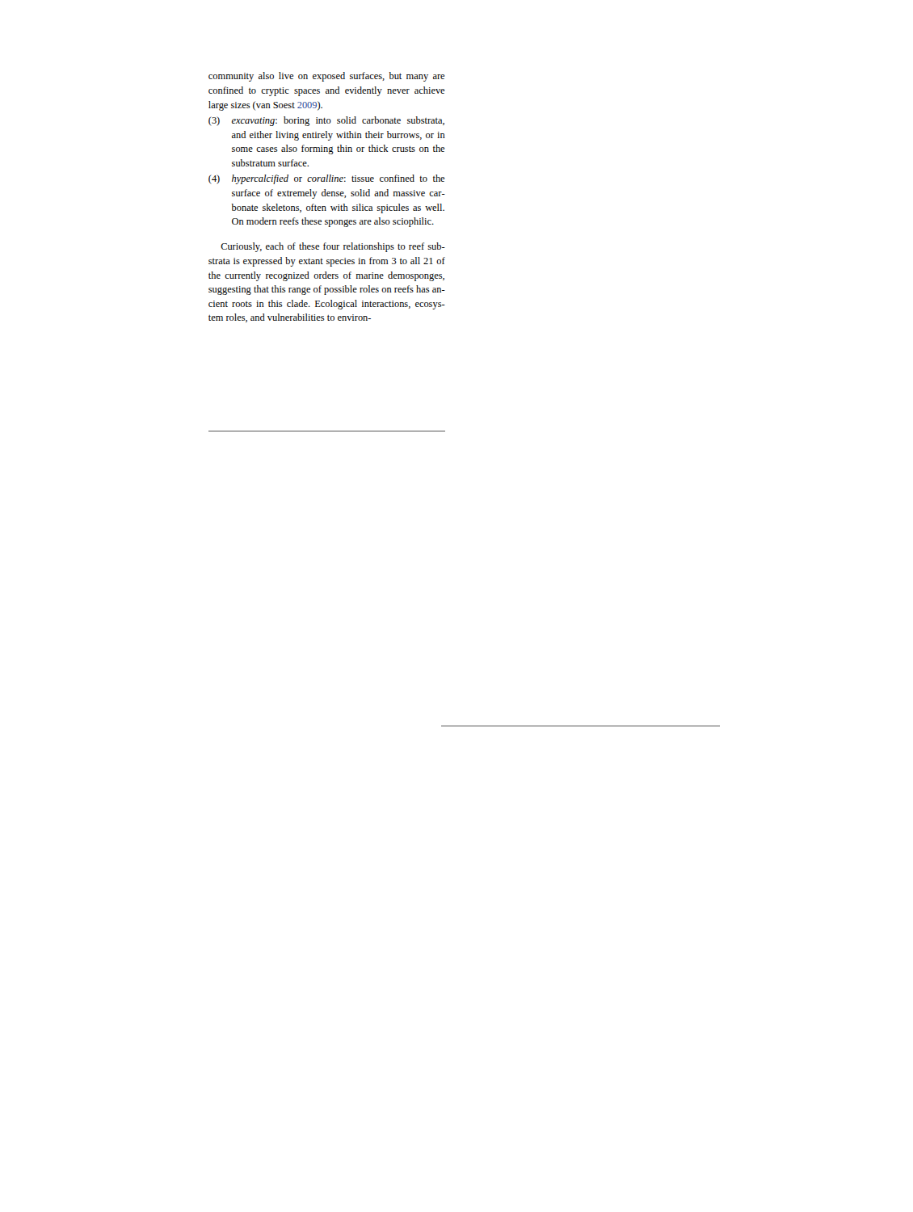community also live on exposed surfaces, but many are confined to cryptic spaces and evidently never achieve large sizes (van Soest 2009).
(3) excavating: boring into solid carbonate substrata, and either living entirely within their burrows, or in some cases also forming thin or thick crusts on the substratum surface.
(4) hypercalcified or coralline: tissue confined to the surface of extremely dense, solid and massive carbonate skeletons, often with silica spicules as well. On modern reefs these sponges are also sciophilic.
Curiously, each of these four relationships to reef substrata is expressed by extant species in from 3 to all 21 of the currently recognized orders of marine demosponges, suggesting that this range of possible roles on reefs has ancient roots in this clade. Ecological interactions, ecosystem roles, and vulnerabilities to environ-